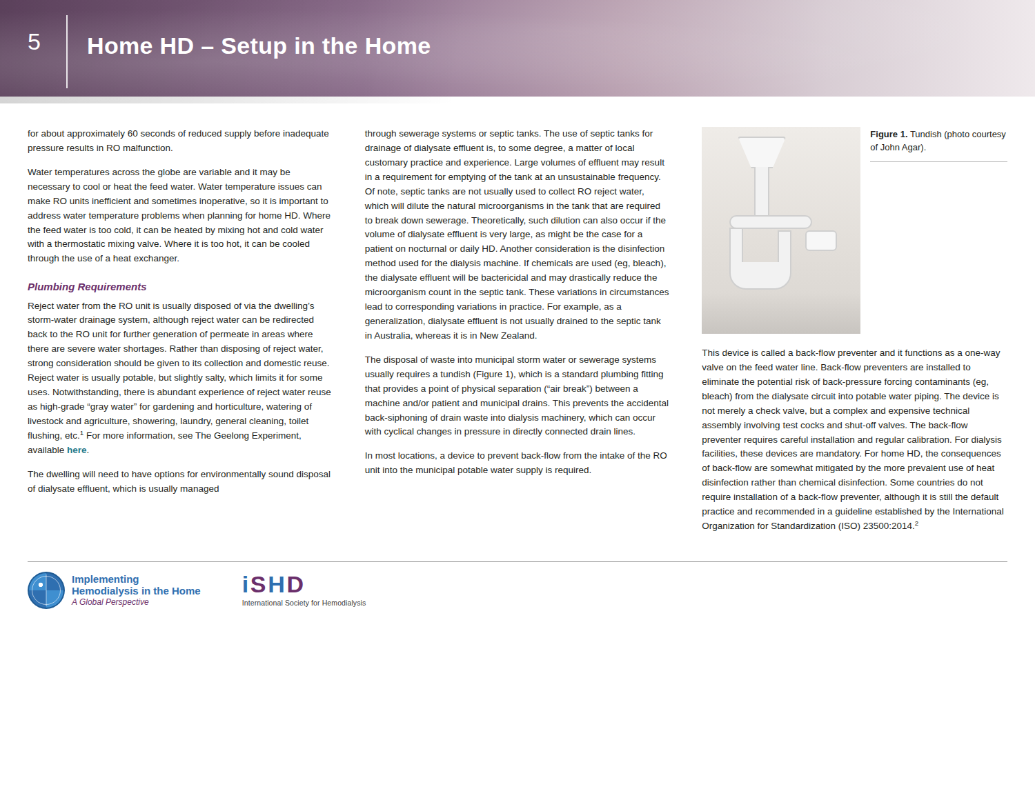5
Home HD – Setup in the Home
for about approximately 60 seconds of reduced supply before inadequate pressure results in RO malfunction.
Water temperatures across the globe are variable and it may be necessary to cool or heat the feed water. Water temperature issues can make RO units inefficient and sometimes inoperative, so it is important to address water temperature problems when planning for home HD. Where the feed water is too cold, it can be heated by mixing hot and cold water with a thermostatic mixing valve. Where it is too hot, it can be cooled through the use of a heat exchanger.
Plumbing Requirements
Reject water from the RO unit is usually disposed of via the dwelling’s storm-water drainage system, although reject water can be redirected back to the RO unit for further generation of permeate in areas where there are severe water shortages. Rather than disposing of reject water, strong consideration should be given to its collection and domestic reuse. Reject water is usually potable, but slightly salty, which limits it for some uses. Notwithstanding, there is abundant experience of reject water reuse as high-grade “gray water” for gardening and horticulture, watering of livestock and agriculture, showering, laundry, general cleaning, toilet flushing, etc.1 For more information, see The Geelong Experiment, available here.
The dwelling will need to have options for environmentally sound disposal of dialysate effluent, which is usually managed
through sewerage systems or septic tanks. The use of septic tanks for drainage of dialysate effluent is, to some degree, a matter of local customary practice and experience. Large volumes of effluent may result in a requirement for emptying of the tank at an unsustainable frequency. Of note, septic tanks are not usually used to collect RO reject water, which will dilute the natural microorganisms in the tank that are required to break down sewerage. Theoretically, such dilution can also occur if the volume of dialysate effluent is very large, as might be the case for a patient on nocturnal or daily HD. Another consideration is the disinfection method used for the dialysis machine. If chemicals are used (eg, bleach), the dialysate effluent will be bactericidal and may drastically reduce the microorganism count in the septic tank. These variations in circumstances lead to corresponding variations in practice. For example, as a generalization, dialysate effluent is not usually drained to the septic tank in Australia, whereas it is in New Zealand.
The disposal of waste into municipal storm water or sewerage systems usually requires a tundish (Figure 1), which is a standard plumbing fitting that provides a point of physical separation (“air break”) between a machine and/or patient and municipal drains. This prevents the accidental back-siphoning of drain waste into dialysis machinery, which can occur with cyclical changes in pressure in directly connected drain lines.
In most locations, a device to prevent back-flow from the intake of the RO unit into the municipal potable water supply is required.
Figure 1. Tundish (photo courtesy of John Agar).
This device is called a back-flow preventer and it functions as a one-way valve on the feed water line. Back-flow preventers are installed to eliminate the potential risk of back-pressure forcing contaminants (eg, bleach) from the dialysate circuit into potable water piping. The device is not merely a check valve, but a complex and expensive technical assembly involving test cocks and shut-off valves. The back-flow preventer requires careful installation and regular calibration. For dialysis facilities, these devices are mandatory. For home HD, the consequences of back-flow are somewhat mitigated by the more prevalent use of heat disinfection rather than chemical disinfection. Some countries do not require installation of a back-flow preventer, although it is still the default practice and recommended in a guideline established by the International Organization for Standardization (ISO) 23500:2014.2
Implementing
Hemodialysis in the Home
A Global Perspective
iSHD
International Society for Hemodialysis